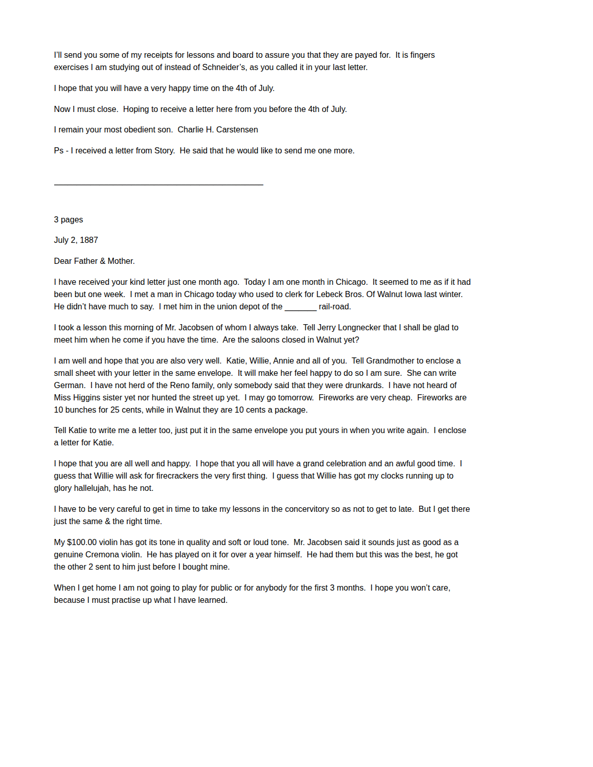I’ll send you some of my receipts for lessons and board to assure you that they are payed for. It is fingers exercises I am studying out of instead of Schneider’s, as you called it in your last letter.
I hope that you will have a very happy time on the 4th of July.
Now I must close. Hoping to receive a letter here from you before the 4th of July.
I remain your most obedient son. Charlie H. Carstensen
Ps - I received a letter from Story. He said that he would like to send me one more.
______________________________________________
3 pages
July 2, 1887
Dear Father & Mother.
I have received your kind letter just one month ago. Today I am one month in Chicago. It seemed to me as if it had been but one week. I met a man in Chicago today who used to clerk for Lebeck Bros. Of Walnut Iowa last winter. He didn’t have much to say. I met him in the union depot of the _______ rail-road.
I took a lesson this morning of Mr. Jacobsen of whom I always take. Tell Jerry Longnecker that I shall be glad to meet him when he come if you have the time. Are the saloons closed in Walnut yet?
I am well and hope that you are also very well. Katie, Willie, Annie and all of you. Tell Grandmother to enclose a small sheet with your letter in the same envelope. It will make her feel happy to do so I am sure. She can write German. I have not herd of the Reno family, only somebody said that they were drunkards. I have not heard of Miss Higgins sister yet nor hunted the street up yet. I may go tomorrow. Fireworks are very cheap. Fireworks are 10 bunches for 25 cents, while in Walnut they are 10 cents a package.
Tell Katie to write me a letter too, just put it in the same envelope you put yours in when you write again. I enclose a letter for Katie.
I hope that you are all well and happy. I hope that you all will have a grand celebration and an awful good time. I guess that Willie will ask for firecrackers the very first thing. I guess that Willie has got my clocks running up to glory hallelujah, has he not.
I have to be very careful to get in time to take my lessons in the concervitory so as not to get to late. But I get there just the same & the right time.
My $100.00 violin has got its tone in quality and soft or loud tone. Mr. Jacobsen said it sounds just as good as a genuine Cremona violin. He has played on it for over a year himself. He had them but this was the best, he got the other 2 sent to him just before I bought mine.
When I get home I am not going to play for public or for anybody for the first 3 months. I hope you won’t care, because I must practise up what I have learned.